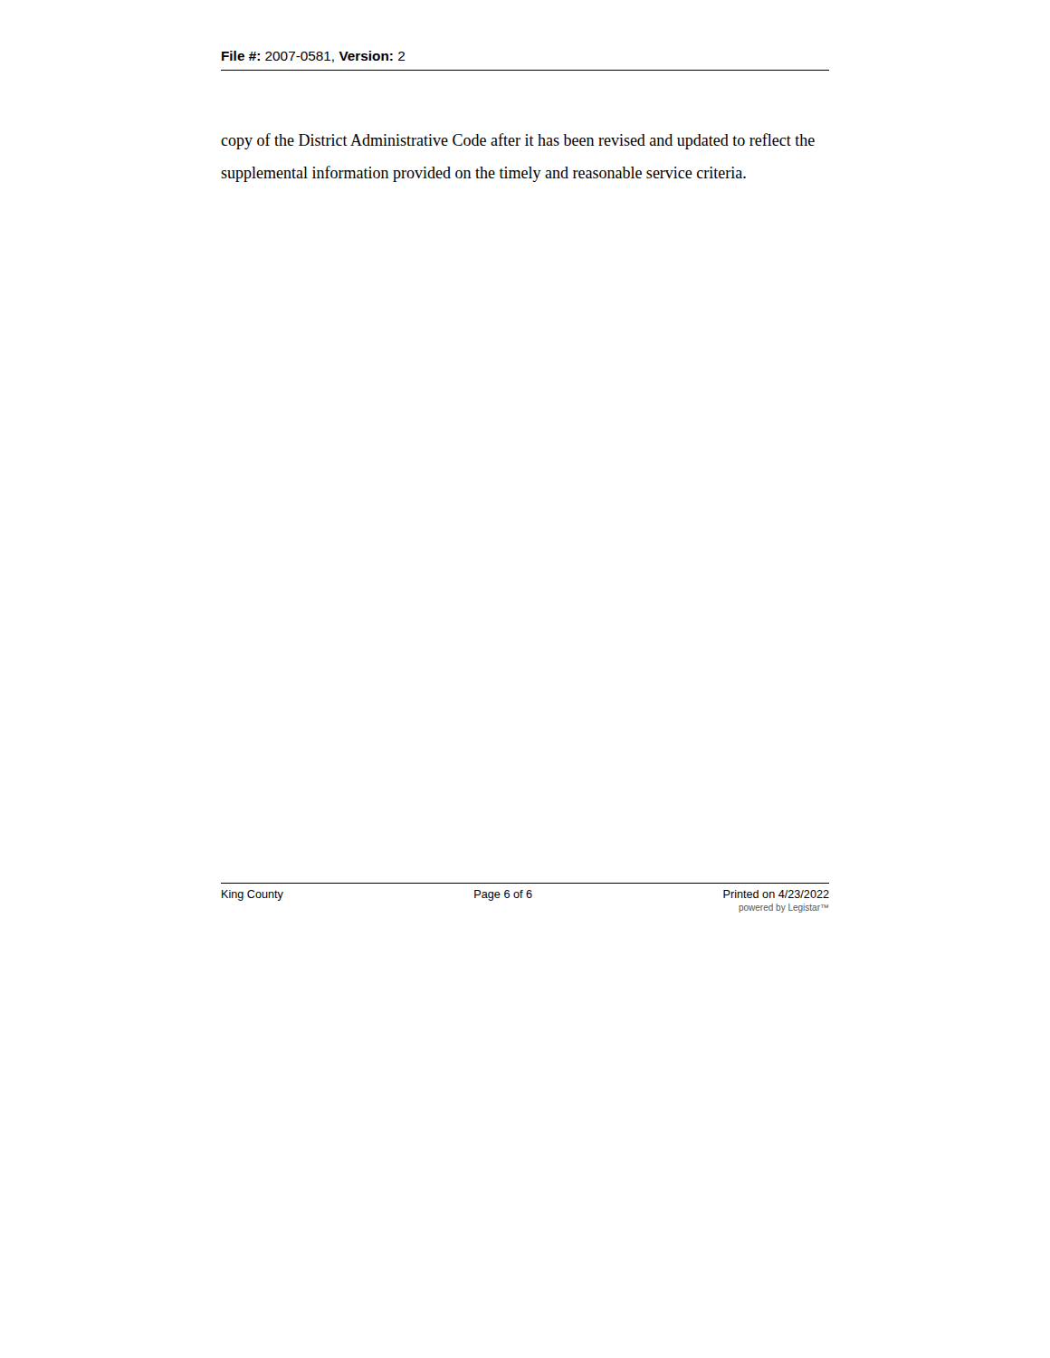File #: 2007-0581, Version: 2
copy of the District Administrative Code after it has been revised and updated to reflect the supplemental information provided on the timely and reasonable service criteria.
King County Page 6 of 6 Printed on 4/23/2022
powered by Legistar™